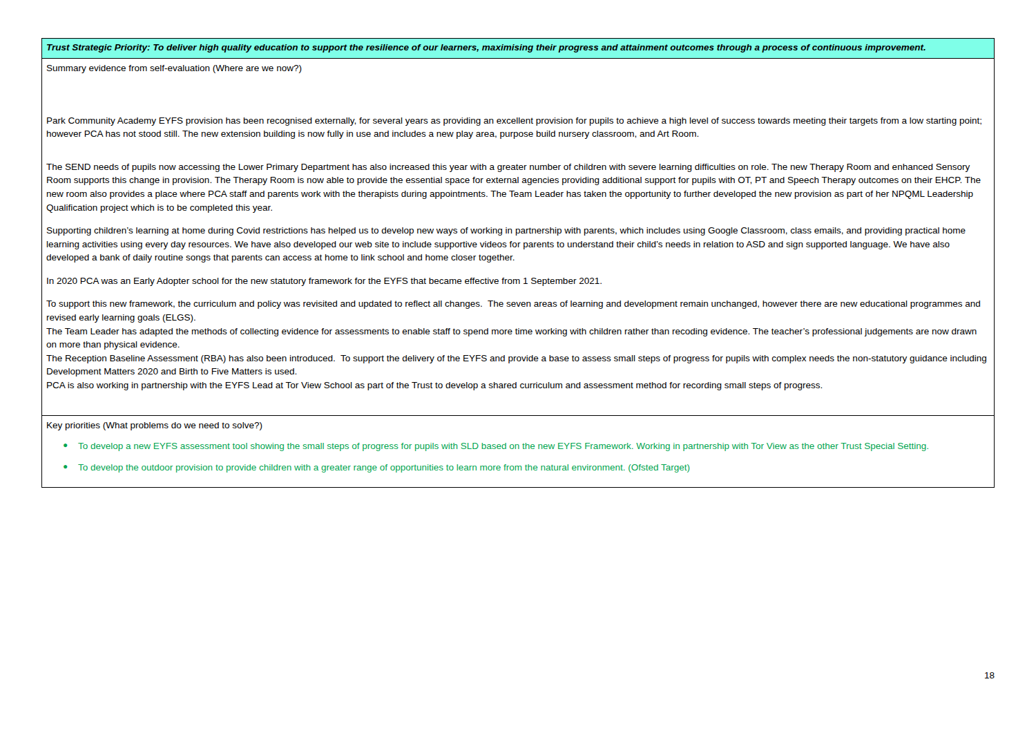| Trust Strategic Priority: To deliver high quality education to support the resilience of our learners, maximising their progress and attainment outcomes through a process of continuous improvement. |
| Summary evidence from self-evaluation (Where are we now?) Park Community Academy EYFS provision has been recognised externally, for several years as providing an excellent provision for pupils to achieve a high level of success towards meeting their targets from a low starting point; however PCA has not stood still. The new extension building is now fully in use and includes a new play area, purpose build nursery classroom, and Art Room. The SEND needs of pupils now accessing the Lower Primary Department has also increased this year with a greater number of children with severe learning difficulties on role. The new Therapy Room and enhanced Sensory Room supports this change in provision. The Therapy Room is now able to provide the essential space for external agencies providing additional support for pupils with OT, PT and Speech Therapy outcomes on their EHCP. The new room also provides a place where PCA staff and parents work with the therapists during appointments. The Team Leader has taken the opportunity to further developed the new provision as part of her NPQML Leadership Qualification project which is to be completed this year. Supporting children’s learning at home during Covid restrictions has helped us to develop new ways of working in partnership with parents, which includes using Google Classroom, class emails, and providing practical home learning activities using every day resources. We have also developed our web site to include supportive videos for parents to understand their child’s needs in relation to ASD and sign supported language. We have also developed a bank of daily routine songs that parents can access at home to link school and home closer together. In 2020 PCA was an Early Adopter school for the new statutory framework for the EYFS that became effective from 1 September 2021. To support this new framework, the curriculum and policy was revisited and updated to reflect all changes. The seven areas of learning and development remain unchanged, however there are new educational programmes and revised early learning goals (ELGS). The Team Leader has adapted the methods of collecting evidence for assessments to enable staff to spend more time working with children rather than recoding evidence. The teacher’s professional judgements are now drawn on more than physical evidence. The Reception Baseline Assessment (RBA) has also been introduced. To support the delivery of the EYFS and provide a base to assess small steps of progress for pupils with complex needs the non-statutory guidance including Development Matters 2020 and Birth to Five Matters is used. PCA is also working in partnership with the EYFS Lead at Tor View School as part of the Trust to develop a shared curriculum and assessment method for recording small steps of progress. |
| Key priorities (What problems do we need to solve?) To develop a new EYFS assessment tool showing the small steps of progress for pupils with SLD based on the new EYFS Framework. Working in partnership with Tor View as the other Trust Special Setting. To develop the outdoor provision to provide children with a greater range of opportunities to learn more from the natural environment. (Ofsted Target) |
18